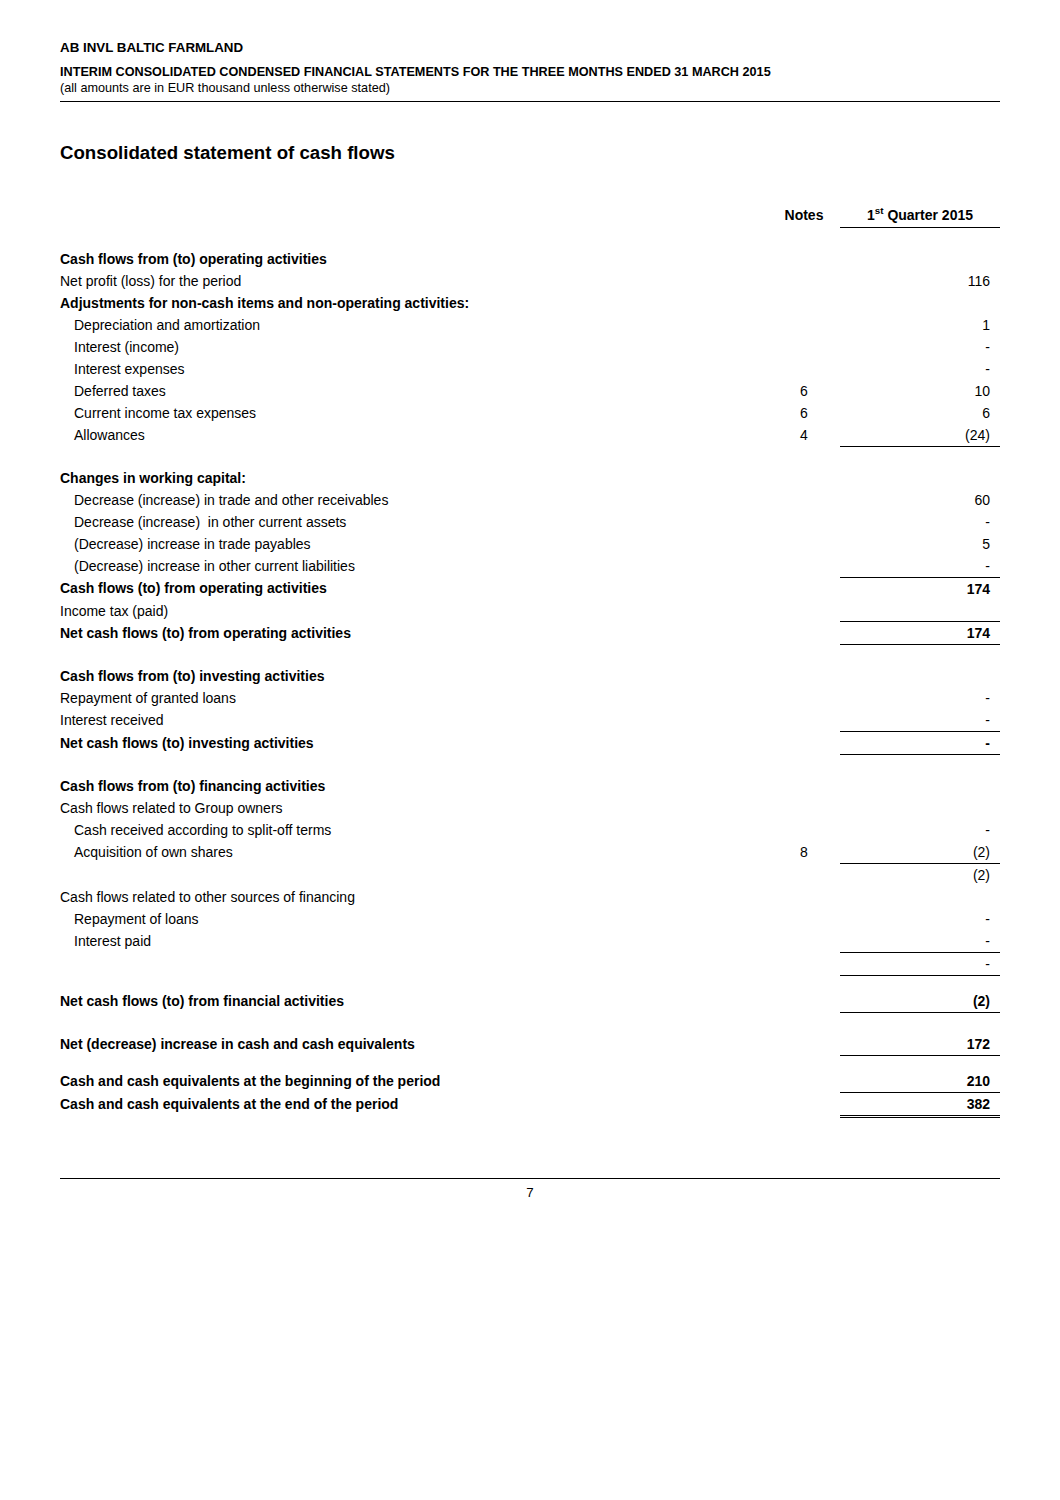AB INVL BALTIC FARMLAND
INTERIM CONSOLIDATED CONDENSED FINANCIAL STATEMENTS FOR THE THREE MONTHS ENDED 31 MARCH 2015
(all amounts are in EUR thousand unless otherwise stated)
Consolidated statement of cash flows
| | Notes | 1 st Quarter 2015 |
| --- | --- | --- |
| Cash flows from (to) operating activities | | |
| Net profit (loss) for the period | | 116 |
| Adjustments for non-cash items and non-operating activities: | | |
| Depreciation and amortization | | 1 |
| Interest (income) | | - |
| Interest expenses | | - |
| Deferred taxes | 6 | 10 |
| Current income tax expenses | 6 | 6 |
| Allowances | 4 | (24) |
| Changes in working capital: | | |
| Decrease (increase) in trade and other receivables | | 60 |
| Decrease (increase) in other current assets | | - |
| (Decrease) increase in trade payables | | 5 |
| (Decrease) increase in other current liabilities | | - |
| Cash flows (to) from operating activities | | 174 |
| Income tax (paid) | | |
| Net cash flows (to) from operating activities | | 174 |
| Cash flows from (to) investing activities | | |
| Repayment of granted loans | | - |
| Interest received | | - |
| Net cash flows (to) investing activities | | - |
| Cash flows from (to) financing activities | | |
| Cash flows related to Group owners | | |
| Cash received according to split-off terms | | - |
| Acquisition of own shares | 8 | (2) |
| | | (2) |
| Cash flows related to other sources of financing | | |
| Repayment of loans | | - |
| Interest paid | | - |
| | | - |
| Net cash flows (to) from financial activities | | (2) |
| Net (decrease) increase in cash and cash equivalents | | 172 |
| Cash and cash equivalents at the beginning of the period | | 210 |
| Cash and cash equivalents at the end of the period | | 382 |
7